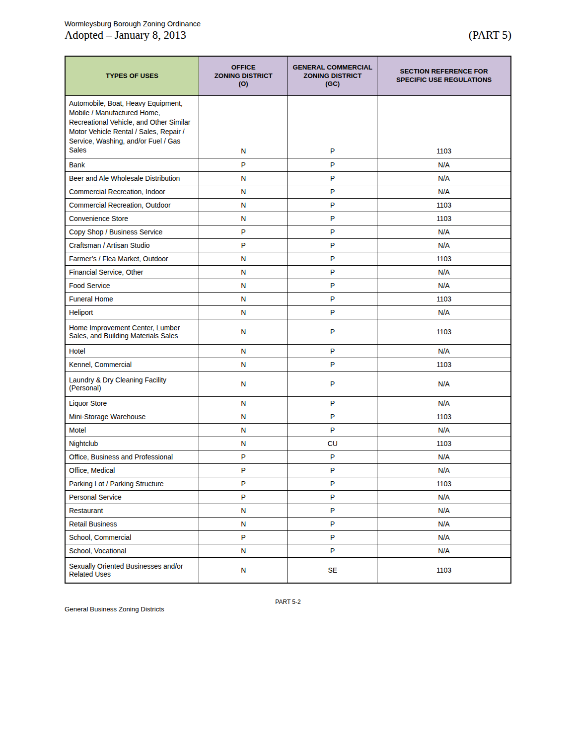Wormleysburg Borough Zoning Ordinance
Adopted – January 8, 2013
(PART 5)
| TYPES OF USES | OFFICE ZONING DISTRICT (O) | GENERAL COMMERCIAL ZONING DISTRICT (GC) | SECTION REFERENCE FOR SPECIFIC USE REGULATIONS |
| --- | --- | --- | --- |
| Automobile, Boat, Heavy Equipment, Mobile / Manufactured Home, Recreational Vehicle, and Other Similar Motor Vehicle Rental / Sales, Repair / Service, Washing, and/or Fuel / Gas Sales | N | P | 1103 |
| Bank | P | P | N/A |
| Beer and Ale Wholesale Distribution | N | P | N/A |
| Commercial Recreation, Indoor | N | P | N/A |
| Commercial Recreation, Outdoor | N | P | 1103 |
| Convenience Store | N | P | 1103 |
| Copy Shop / Business Service | P | P | N/A |
| Craftsman / Artisan Studio | P | P | N/A |
| Farmer’s / Flea Market, Outdoor | N | P | 1103 |
| Financial Service, Other | N | P | N/A |
| Food Service | N | P | N/A |
| Funeral Home | N | P | 1103 |
| Heliport | N | P | N/A |
| Home Improvement Center, Lumber Sales, and Building Materials Sales | N | P | 1103 |
| Hotel | N | P | N/A |
| Kennel, Commercial | N | P | 1103 |
| Laundry & Dry Cleaning Facility (Personal) | N | P | N/A |
| Liquor Store | N | P | N/A |
| Mini-Storage Warehouse | N | P | 1103 |
| Motel | N | P | N/A |
| Nightclub | N | CU | 1103 |
| Office, Business and Professional | P | P | N/A |
| Office, Medical | P | P | N/A |
| Parking Lot / Parking Structure | P | P | 1103 |
| Personal Service | P | P | N/A |
| Restaurant | N | P | N/A |
| Retail Business | N | P | N/A |
| School, Commercial | P | P | N/A |
| School, Vocational | N | P | N/A |
| Sexually Oriented Businesses and/or Related Uses | N | SE | 1103 |
PART 5-2
General Business Zoning Districts